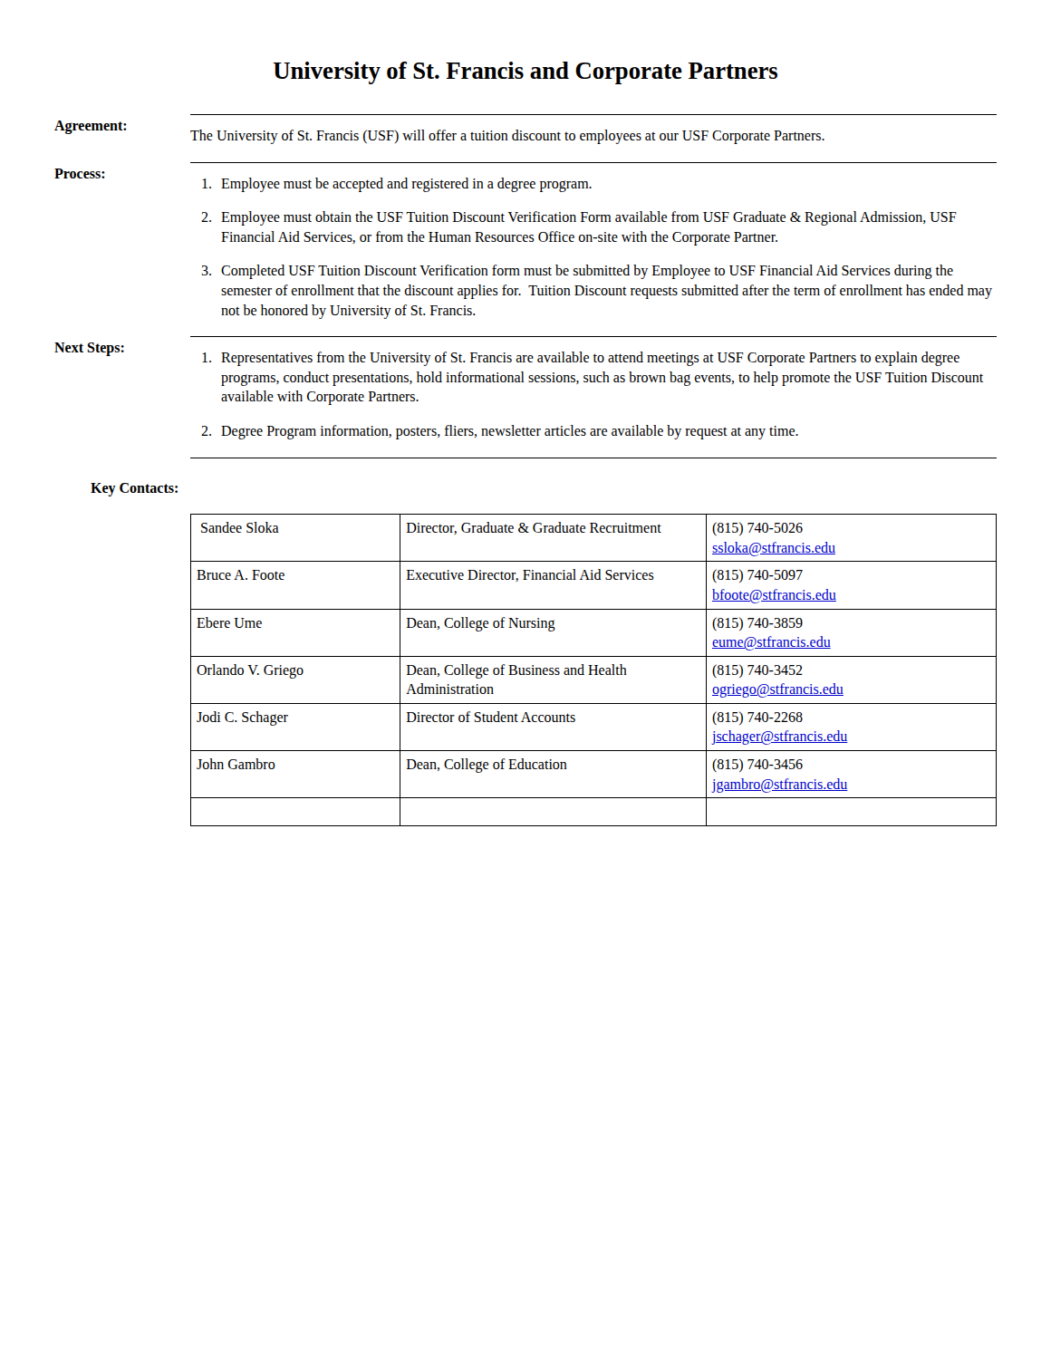University of St. Francis and Corporate Partners
Agreement:
The University of St. Francis (USF) will offer a tuition discount to employees at our USF Corporate Partners.
Process:
Employee must be accepted and registered in a degree program.
Employee must obtain the USF Tuition Discount Verification Form available from USF Graduate & Regional Admission, USF Financial Aid Services, or from the Human Resources Office on-site with the Corporate Partner.
Completed USF Tuition Discount Verification form must be submitted by Employee to USF Financial Aid Services during the semester of enrollment that the discount applies for. Tuition Discount requests submitted after the term of enrollment has ended may not be honored by University of St. Francis.
Next Steps:
Representatives from the University of St. Francis are available to attend meetings at USF Corporate Partners to explain degree programs, conduct presentations, hold informational sessions, such as brown bag events, to help promote the USF Tuition Discount available with Corporate Partners.
Degree Program information, posters, fliers, newsletter articles are available by request at any time.
Key Contacts:
| Sandee Sloka | Director, Graduate & Graduate Recruitment | (815) 740-5026 ssloka@stfrancis.edu |
| Bruce A. Foote | Executive Director, Financial Aid Services | (815) 740-5097 bfoote@stfrancis.edu |
| Ebere Ume | Dean, College of Nursing | (815) 740-3859 eume@stfrancis.edu |
| Orlando V. Griego | Dean, College of Business and Health Administration | (815) 740-3452 ogriego@stfrancis.edu |
| Jodi C. Schager | Director of Student Accounts | (815) 740-2268 jschager@stfrancis.edu |
| John Gambro | Dean, College of Education | (815) 740-3456 jgambro@stfrancis.edu |